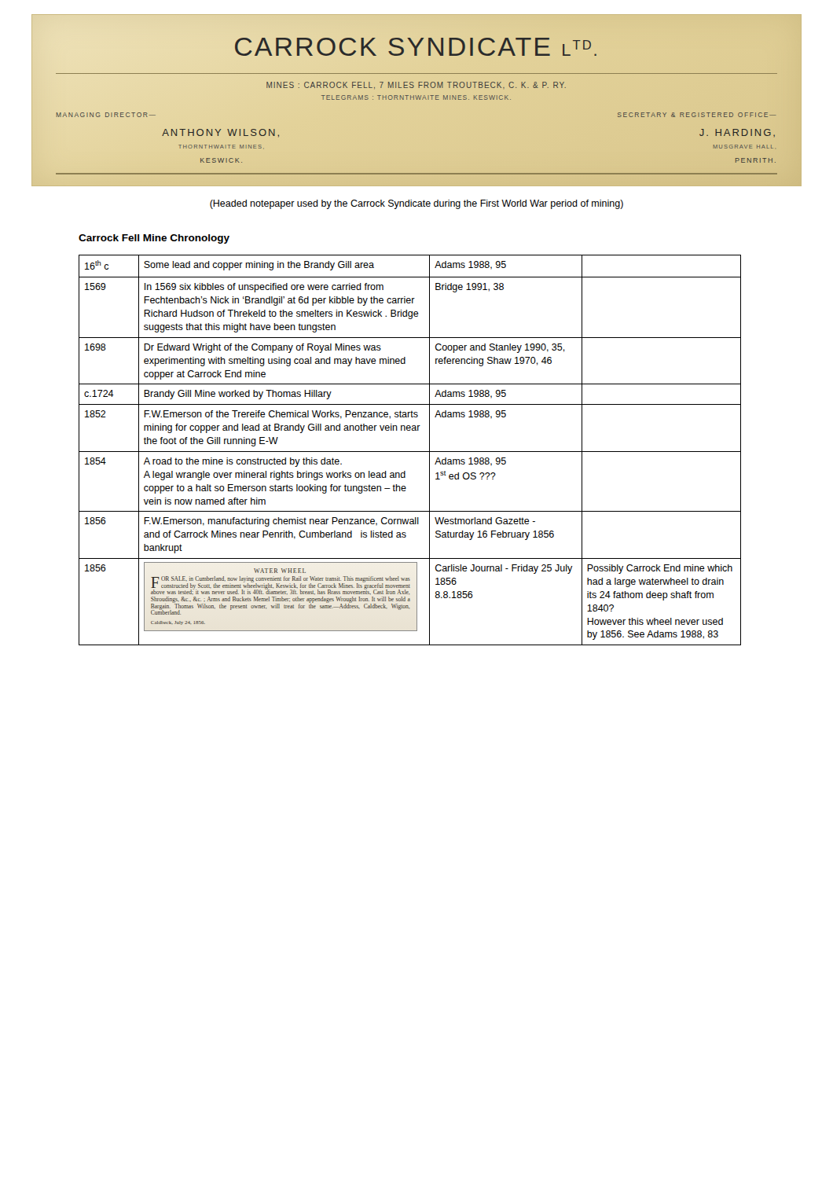CARROCK SYNDICATE LTD.
MINES : CARROCK FELL, 7 MILES FROM TROUTBECK, C. K. & P. RY.
TELEGRAMS : THORNTHWAITE MINES. KESWICK.
MANAGING DIRECTOR—
ANTHONY WILSON,
THORNTHWAITE MINES,
KESWICK.
SECRETARY & REGISTERED OFFICE—
J. HARDING,
MUSGRAVE HALL,
PENRITH.
(Headed notepaper used by the Carrock Syndicate during the First World War period of mining)
Carrock Fell Mine Chronology
| 16 th c | Some lead and copper mining in the Brandy Gill area | Adams 1988, 95 | |
| 1569 | In 1569 six kibbles of unspecified ore were carried from Fechtenbach’s Nick in ‘Brandlgil’ at 6d per kibble by the carrier Richard Hudson of Threkeld to the smelters in Keswick . Bridge suggests that this might have been tungsten | Bridge 1991, 38 | |
| 1698 | Dr Edward Wright of the Company of Royal Mines was experimenting with smelting using coal and may have mined copper at Carrock End mine | Cooper and Stanley 1990, 35, referencing Shaw 1970, 46 | |
| c.1724 | Brandy Gill Mine worked by Thomas Hillary | Adams 1988, 95 | |
| 1852 | F.W.Emerson of the Trereife Chemical Works, Penzance, starts mining for copper and lead at Brandy Gill and another vein near the foot of the Gill running E-W | Adams 1988, 95 | |
| 1854 | A road to the mine is constructed by this date. A legal wrangle over mineral rights brings works on lead and copper to a halt so Emerson starts looking for tungsten – the vein is now named after him | Adams 1988, 95 1 st ed OS ??? | |
| 1856 | F.W.Emerson, manufacturing chemist near Penzance, Cornwall and of Carrock Mines near Penrith, Cumberland is listed as bankrupt | Westmorland Gazette - Saturday 16 February 1856 | |
| 1856 | WATER WHEEL F OR SALE, in Cumberland, now laying convenient for Rail or Water transit. This magnificent wheel was constructed by Scott, the eminent wheelwright, Keswick, for the Carrock Mines. Its graceful movement above was tested; it was never used. It is 40ft. diameter, 3ft. breast, has Brass movements, Cast Iron Axle, Shroudings, &c., &c. ; Arms and Buckets Memel Timber; other appendages Wrought Iron. It will be sold a Bargain. Thomas Wilson, the present owner, will treat for the same.—Address, Caldbeck, Wigton, Cumberland. Caldbeck, July 24, 1856. | Carlisle Journal - Friday 25 July 1856 8.8.1856 | Possibly Carrock End mine which had a large waterwheel to drain its 24 fathom deep shaft from 1840? However this wheel never used by 1856. See Adams 1988, 83 |